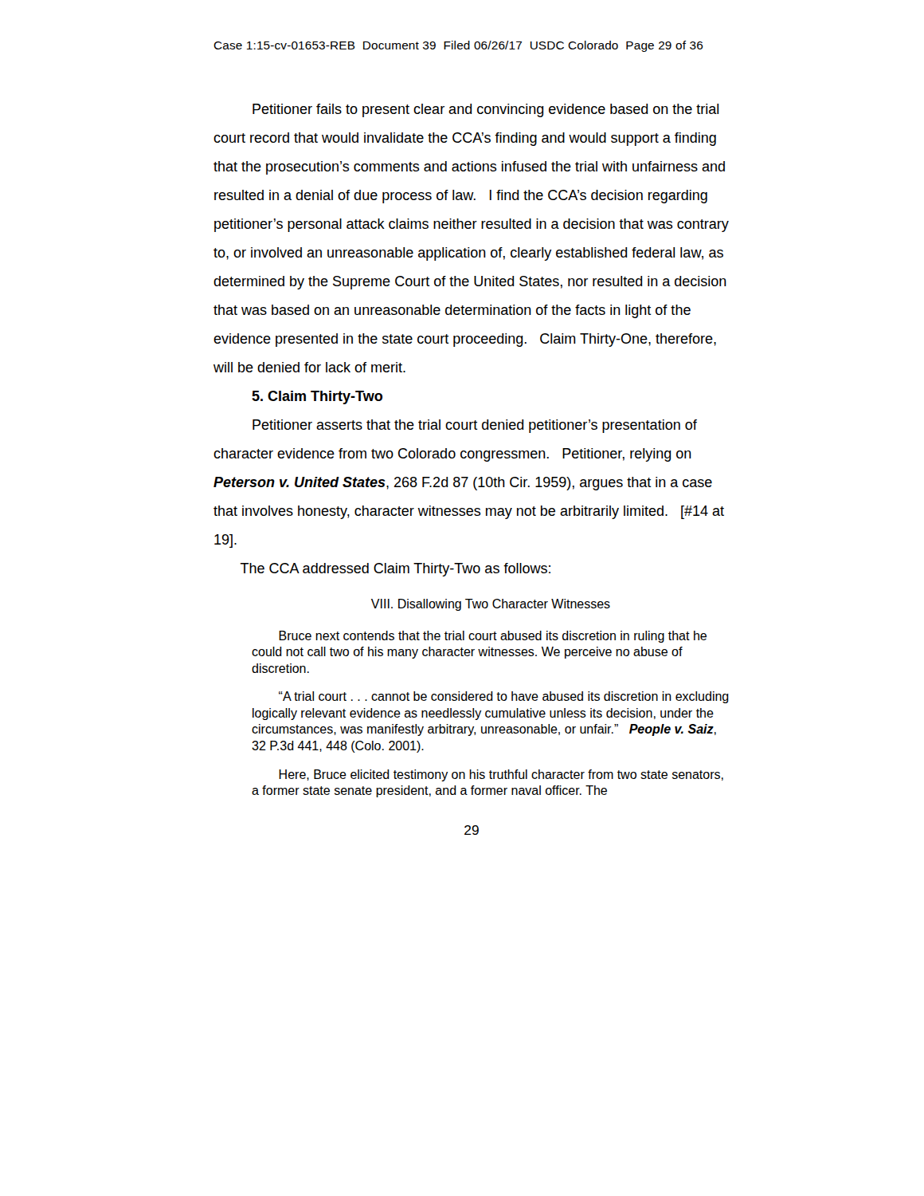Case 1:15-cv-01653-REB Document 39 Filed 06/26/17 USDC Colorado Page 29 of 36
Petitioner fails to present clear and convincing evidence based on the trial court record that would invalidate the CCA’s finding and would support a finding that the prosecution’s comments and actions infused the trial with unfairness and resulted in a denial of due process of law. I find the CCA’s decision regarding petitioner’s personal attack claims neither resulted in a decision that was contrary to, or involved an unreasonable application of, clearly established federal law, as determined by the Supreme Court of the United States, nor resulted in a decision that was based on an unreasonable determination of the facts in light of the evidence presented in the state court proceeding. Claim Thirty-One, therefore, will be denied for lack of merit.
5. Claim Thirty-Two
Petitioner asserts that the trial court denied petitioner’s presentation of character evidence from two Colorado congressmen. Petitioner, relying on Peterson v. United States, 268 F.2d 87 (10th Cir. 1959), argues that in a case that involves honesty, character witnesses may not be arbitrarily limited. [#14 at 19].
The CCA addressed Claim Thirty-Two as follows:
VIII. Disallowing Two Character Witnesses
Bruce next contends that the trial court abused its discretion in ruling that he could not call two of his many character witnesses. We perceive no abuse of discretion.
“A trial court . . . cannot be considered to have abused its discretion in excluding logically relevant evidence as needlessly cumulative unless its decision, under the circumstances, was manifestly arbitrary, unreasonable, or unfair.” People v. Saiz, 32 P.3d 441, 448 (Colo. 2001).
Here, Bruce elicited testimony on his truthful character from two state senators, a former state senate president, and a former naval officer. The
29